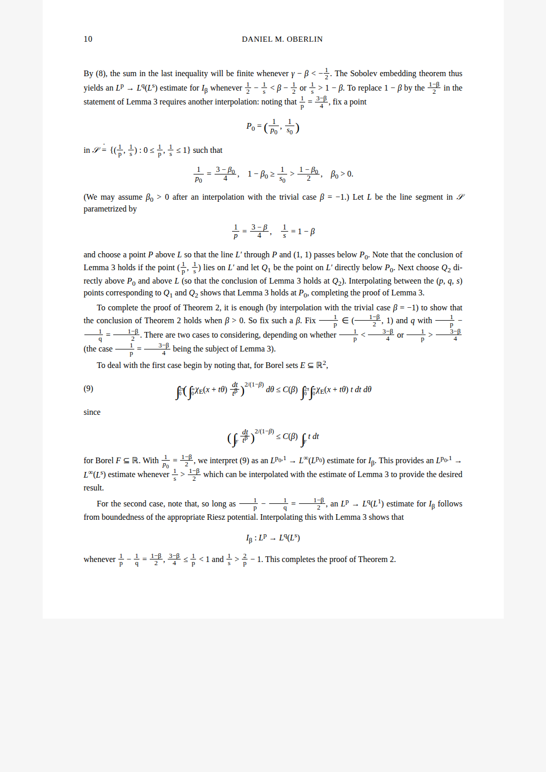10 DANIEL M. OBERLIN
By (8), the sum in the last inequality will be finite whenever γ − β < −12. The Sobolev embedding theorem thus yields an Lp → Lq(Ls) estimate for Iβ whenever 12 − 1 s < β − 12 or 1 s > 1 − β. To replace 1 − β by the 1−β 2 in the statement of Lemma 3 requires another interpolation: noting that 1 p = 3−β 4, fix a point
P0 = (1 p0, 1 s0)
in 𝒮 = {(1 p, 1 s) : 0 ≤ 1 p, 1 s ≤ 1} such that
1 p0 = 3 − β04, 1 − β0 ≥ 1 s0 > 1 − β02, β0 > 0.
(We may assume β0 > 0 after an interpolation with the trivial case β = −1.) Let L be the line segment in 𝒮 parametrized by
1 p = 3 − β 4, 1 s = 1 − β
and choose a point P above L so that the line L′ through P and (1, 1) passes below P0. Note that the conclusion of Lemma 3 holds if the point (1 p, 1 s) lies on L′ and let Q1 be the point on L′ directly below P0. Next choose Q2 directly above P0 and above L (so that the conclusion of Lemma 3 holds at Q2). Interpolating between the (p, q, s) points corresponding to Q1 and Q2 shows that Lemma 3 holds at P0, completing the proof of Lemma 3.
To complete the proof of Theorem 2, it is enough (by interpolation with the trivial case β = −1) to show that the conclusion of Theorem 2 holds when β > 0. So fix such a β. Fix 1 p ∈ (1−β 2, 1) and q with 1 p − 1 q = 1−β 2. There are two cases to considering, depending on whether 1 p < 3−β 4 or 1 p > 3−β 4 (the case 1 p = 3−β 4 being the subject of Lemma 3).
To deal with the first case begin by noting that, for Borel sets E ⊆ ℝ2,
(9) ∫2π 0 (∫∞0 χE(x + tθ) dt tβ) 2/(1−β) dθ ≤ C(β) ∫2π 0 ∫∞0 χE(x + tθ) t dt dθ
since
(∫F dt tβ) 2/(1−β) ≤ C(β) ∫F t dt
for Borel F ⊆ ℝ. With 1 p0 = 1−β 2, we interpret (9) as an Lp0,1 → L∞(Lp0) estimate for Iβ. This provides an Lp0,1 → L∞(Ls) estimate whenever 1 s > 1−β 2 which can be interpolated with the estimate of Lemma 3 to provide the desired result.
For the second case, note that, so long as 1 p − 1 q = 1−β 2, an Lp → Lq(L1) estimate for Iβ follows from boundedness of the appropriate Riesz potential. Interpolating this with Lemma 3 shows that
Iβ : Lp → Lq(Ls)
whenever 1 p − 1 q = 1−β 2, 3−β 4 ≤ 1 p < 1 and 1 s > 2 p − 1. This completes the proof of Theorem 2.